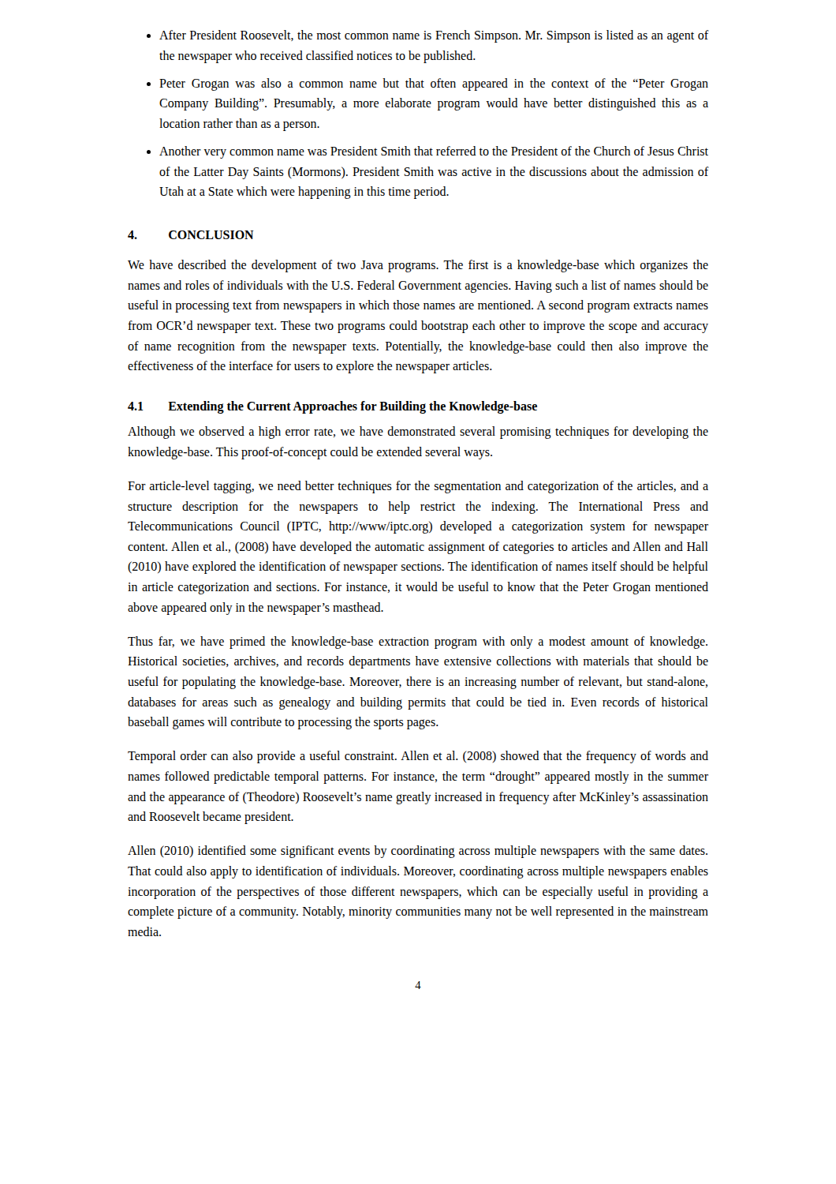After President Roosevelt, the most common name is French Simpson. Mr. Simpson is listed as an agent of the newspaper who received classified notices to be published.
Peter Grogan was also a common name but that often appeared in the context of the “Peter Grogan Company Building”. Presumably, a more elaborate program would have better distinguished this as a location rather than as a person.
Another very common name was President Smith that referred to the President of the Church of Jesus Christ of the Latter Day Saints (Mormons). President Smith was active in the discussions about the admission of Utah at a State which were happening in this time period.
4. CONCLUSION
We have described the development of two Java programs. The first is a knowledge-base which organizes the names and roles of individuals with the U.S. Federal Government agencies. Having such a list of names should be useful in processing text from newspapers in which those names are mentioned. A second program extracts names from OCR’d newspaper text. These two programs could bootstrap each other to improve the scope and accuracy of name recognition from the newspaper texts. Potentially, the knowledge-base could then also improve the effectiveness of the interface for users to explore the newspaper articles.
4.1 Extending the Current Approaches for Building the Knowledge-base
Although we observed a high error rate, we have demonstrated several promising techniques for developing the knowledge-base. This proof-of-concept could be extended several ways.
For article-level tagging, we need better techniques for the segmentation and categorization of the articles, and a structure description for the newspapers to help restrict the indexing. The International Press and Telecommunications Council (IPTC, http://www/iptc.org) developed a categorization system for newspaper content. Allen et al., (2008) have developed the automatic assignment of categories to articles and Allen and Hall (2010) have explored the identification of newspaper sections. The identification of names itself should be helpful in article categorization and sections. For instance, it would be useful to know that the Peter Grogan mentioned above appeared only in the newspaper’s masthead.
Thus far, we have primed the knowledge-base extraction program with only a modest amount of knowledge. Historical societies, archives, and records departments have extensive collections with materials that should be useful for populating the knowledge-base. Moreover, there is an increasing number of relevant, but stand-alone, databases for areas such as genealogy and building permits that could be tied in. Even records of historical baseball games will contribute to processing the sports pages.
Temporal order can also provide a useful constraint. Allen et al. (2008) showed that the frequency of words and names followed predictable temporal patterns. For instance, the term “drought” appeared mostly in the summer and the appearance of (Theodore) Roosevelt’s name greatly increased in frequency after McKinley’s assassination and Roosevelt became president.
Allen (2010) identified some significant events by coordinating across multiple newspapers with the same dates. That could also apply to identification of individuals. Moreover, coordinating across multiple newspapers enables incorporation of the perspectives of those different newspapers, which can be especially useful in providing a complete picture of a community. Notably, minority communities many not be well represented in the mainstream media.
4